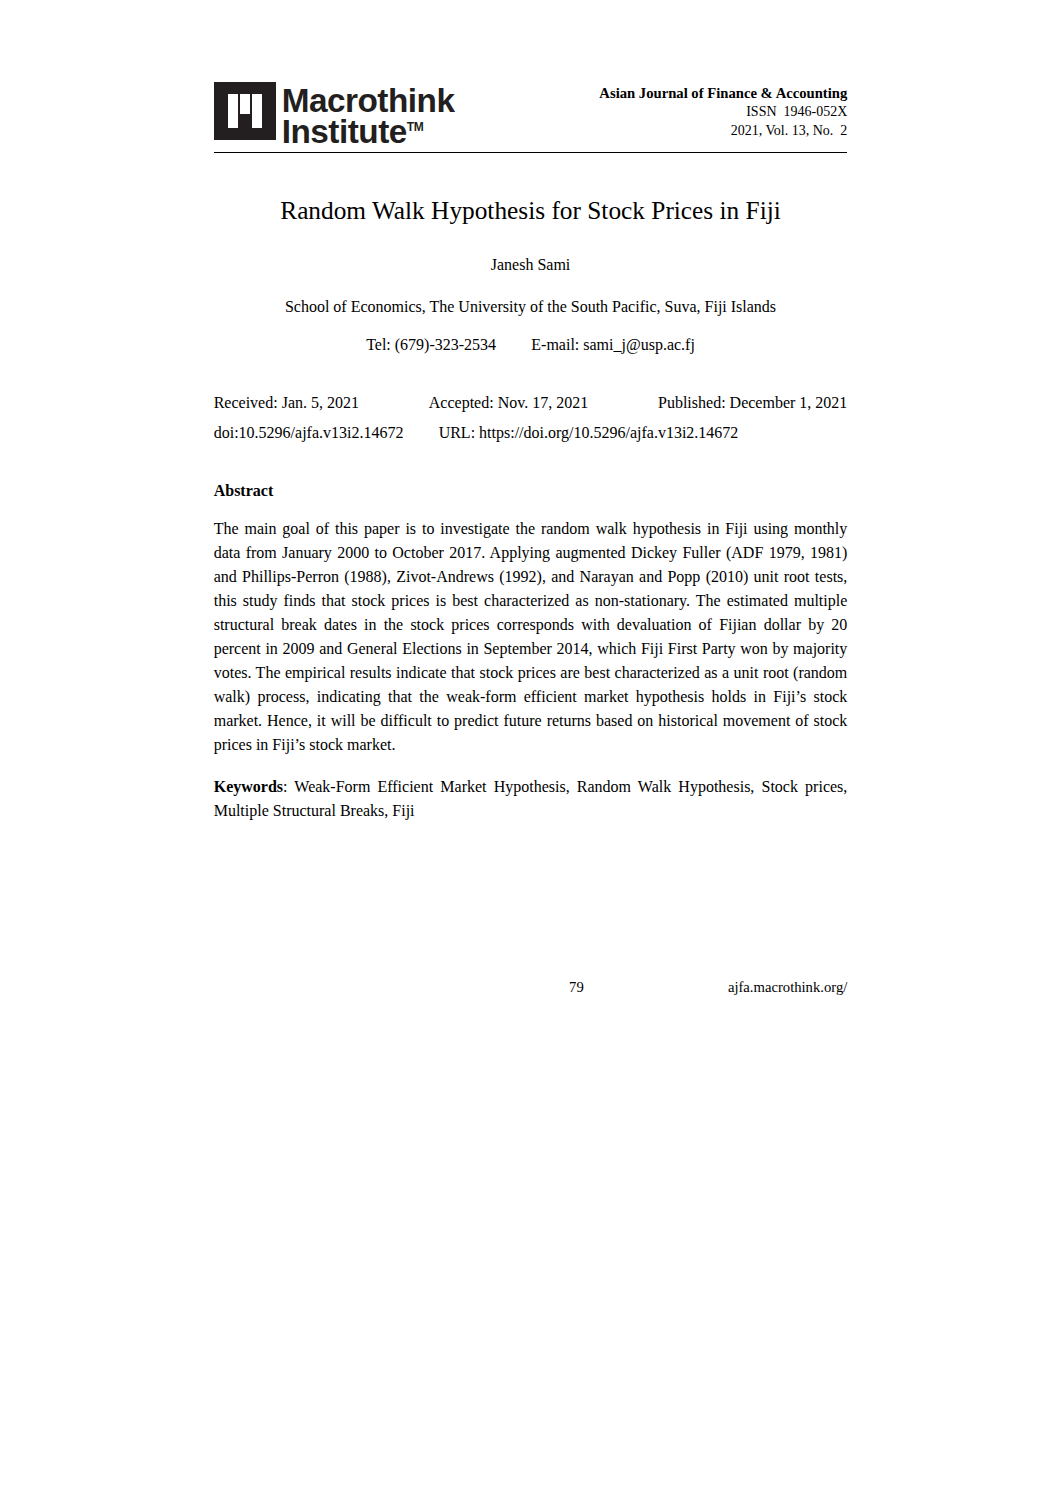Macrothink InstituteTM
Asian Journal of Finance & Accounting
ISSN 1946-052X
2021, Vol. 13, No. 2
Random Walk Hypothesis for Stock Prices in Fiji
Janesh Sami
School of Economics, The University of the South Pacific, Suva, Fiji Islands
Tel: (679)-323-2534 E-mail: sami_j@usp.ac.fj
Received: Jan. 5, 2021 Accepted: Nov. 17, 2021 Published: December 1, 2021
doi:10.5296/ajfa.v13i2.14672 URL: https://doi.org/10.5296/ajfa.v13i2.14672
Abstract
The main goal of this paper is to investigate the random walk hypothesis in Fiji using monthly data from January 2000 to October 2017. Applying augmented Dickey Fuller (ADF 1979, 1981) and Phillips-Perron (1988), Zivot-Andrews (1992), and Narayan and Popp (2010) unit root tests, this study finds that stock prices is best characterized as non-stationary. The estimated multiple structural break dates in the stock prices corresponds with devaluation of Fijian dollar by 20 percent in 2009 and General Elections in September 2014, which Fiji First Party won by majority votes. The empirical results indicate that stock prices are best characterized as a unit root (random walk) process, indicating that the weak-form efficient market hypothesis holds in Fiji’s stock market. Hence, it will be difficult to predict future returns based on historical movement of stock prices in Fiji’s stock market.
Keywords: Weak-Form Efficient Market Hypothesis, Random Walk Hypothesis, Stock prices, Multiple Structural Breaks, Fiji
79 ajfa.macrothink.org/